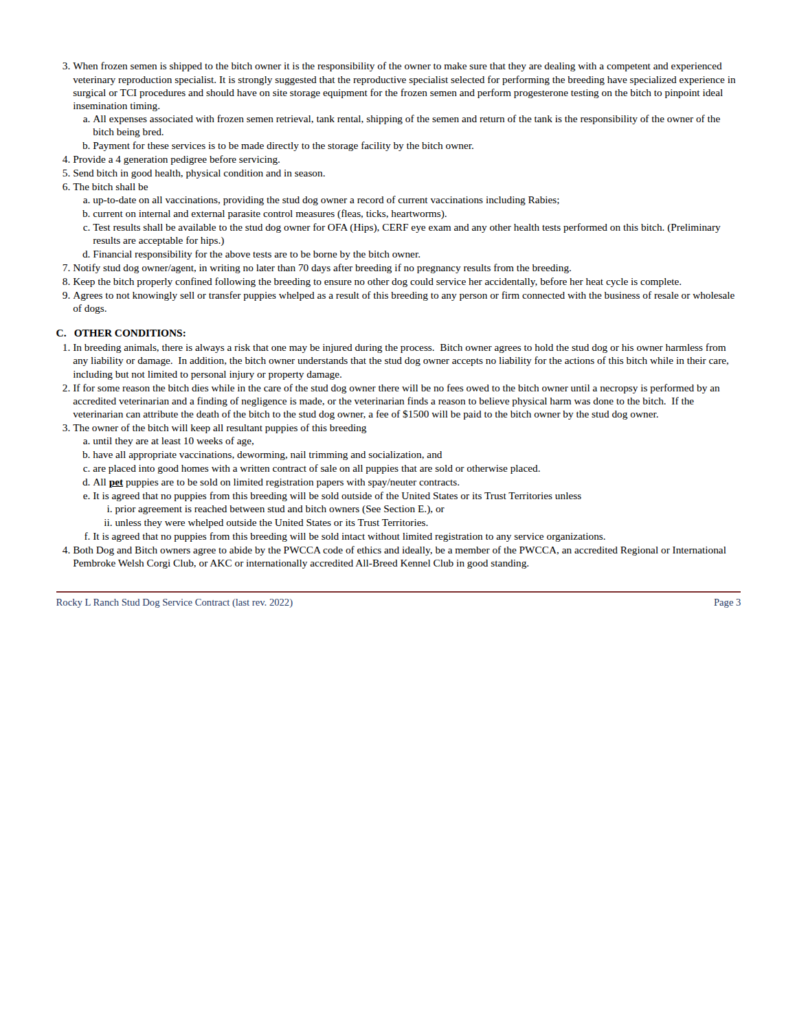When frozen semen is shipped to the bitch owner it is the responsibility of the owner to make sure that they are dealing with a competent and experienced veterinary reproduction specialist. It is strongly suggested that the reproductive specialist selected for performing the breeding have specialized experience in surgical or TCI procedures and should have on site storage equipment for the frozen semen and perform progesterone testing on the bitch to pinpoint ideal insemination timing.
All expenses associated with frozen semen retrieval, tank rental, shipping of the semen and return of the tank is the responsibility of the owner of the bitch being bred.
Payment for these services is to be made directly to the storage facility by the bitch owner.
Provide a 4 generation pedigree before servicing.
Send bitch in good health, physical condition and in season.
The bitch shall be
up-to-date on all vaccinations, providing the stud dog owner a record of current vaccinations including Rabies;
current on internal and external parasite control measures (fleas, ticks, heartworms).
Test results shall be available to the stud dog owner for OFA (Hips), CERF eye exam and any other health tests performed on this bitch. (Preliminary results are acceptable for hips.)
Financial responsibility for the above tests are to be borne by the bitch owner.
Notify stud dog owner/agent, in writing no later than 70 days after breeding if no pregnancy results from the breeding.
Keep the bitch properly confined following the breeding to ensure no other dog could service her accidentally, before her heat cycle is complete.
Agrees to not knowingly sell or transfer puppies whelped as a result of this breeding to any person or firm connected with the business of resale or wholesale of dogs.
C. OTHER CONDITIONS:
In breeding animals, there is always a risk that one may be injured during the process. Bitch owner agrees to hold the stud dog or his owner harmless from any liability or damage. In addition, the bitch owner understands that the stud dog owner accepts no liability for the actions of this bitch while in their care, including but not limited to personal injury or property damage.
If for some reason the bitch dies while in the care of the stud dog owner there will be no fees owed to the bitch owner until a necropsy is performed by an accredited veterinarian and a finding of negligence is made, or the veterinarian finds a reason to believe physical harm was done to the bitch. If the veterinarian can attribute the death of the bitch to the stud dog owner, a fee of $1500 will be paid to the bitch owner by the stud dog owner.
The owner of the bitch will keep all resultant puppies of this breeding
until they are at least 10 weeks of age,
have all appropriate vaccinations, deworming, nail trimming and socialization, and
are placed into good homes with a written contract of sale on all puppies that are sold or otherwise placed.
All pet puppies are to be sold on limited registration papers with spay/neuter contracts.
It is agreed that no puppies from this breeding will be sold outside of the United States or its Trust Territories unless
prior agreement is reached between stud and bitch owners (See Section E.), or
unless they were whelped outside the United States or its Trust Territories.
It is agreed that no puppies from this breeding will be sold intact without limited registration to any service organizations.
Both Dog and Bitch owners agree to abide by the PWCCA code of ethics and ideally, be a member of the PWCCA, an accredited Regional or International Pembroke Welsh Corgi Club, or AKC or internationally accredited All-Breed Kennel Club in good standing.
Rocky L Ranch Stud Dog Service Contract (last rev. 2022) Page 3